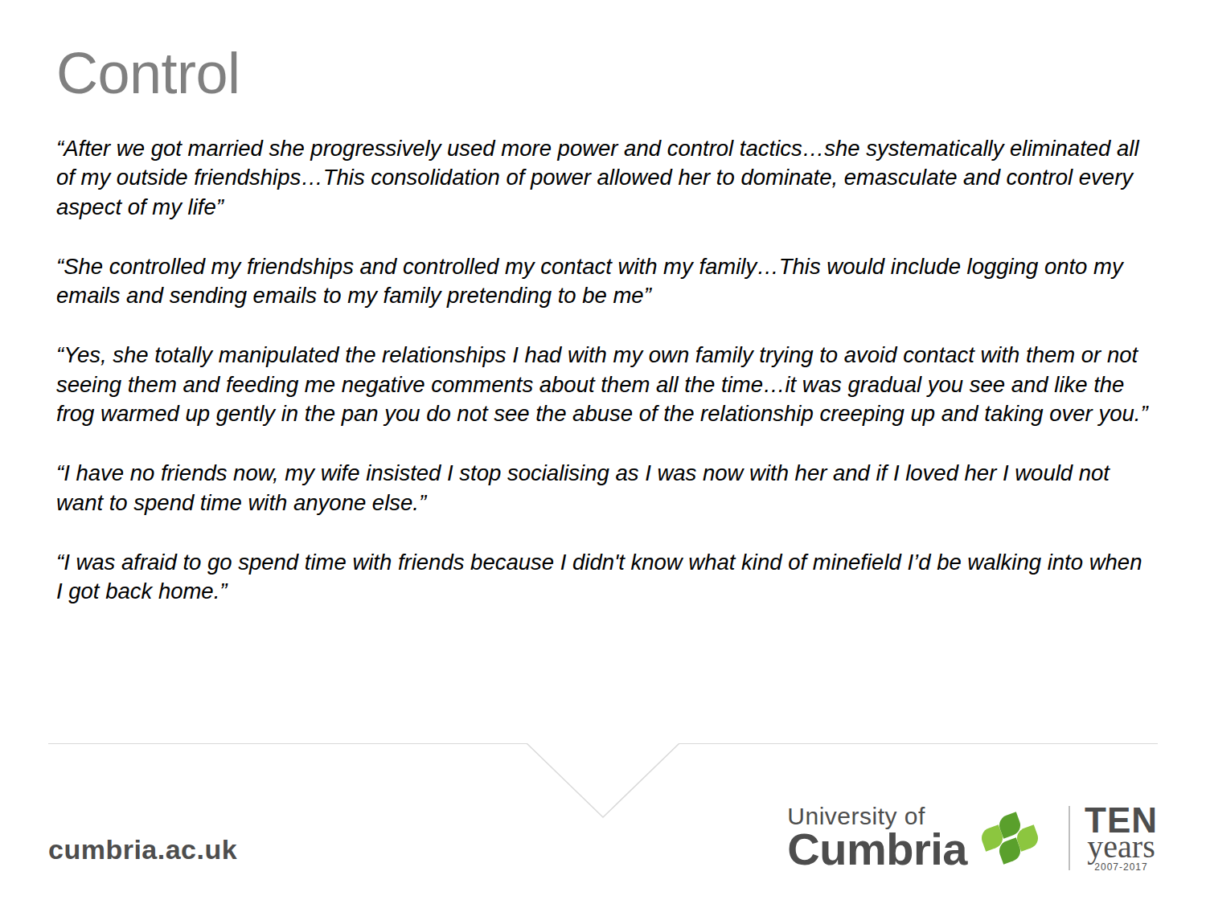Control
“After we got married she progressively used more power and control tactics…she systematically eliminated all of my outside friendships…This consolidation of power allowed her to dominate, emasculate and control every aspect of my life”
“She controlled my friendships and controlled my contact with my family…This would include logging onto my emails and sending emails to my family pretending to be me”
“Yes, she totally manipulated the relationships I had with my own family trying to avoid contact with them or not seeing them and feeding me negative comments about them all the time…it was gradual you see and like the frog warmed up gently in the pan you do not see the abuse of the relationship creeping up and taking over you.”
“I have no friends now, my wife insisted I stop socialising as I was now with her and if I loved her I would not want to spend time with anyone else.”
“I was afraid to go spend time with friends because I didn't know what kind of minefield I’d be walking into when I got back home.”
cumbria.ac.uk
University of Cumbria
TEN years 2007-2017